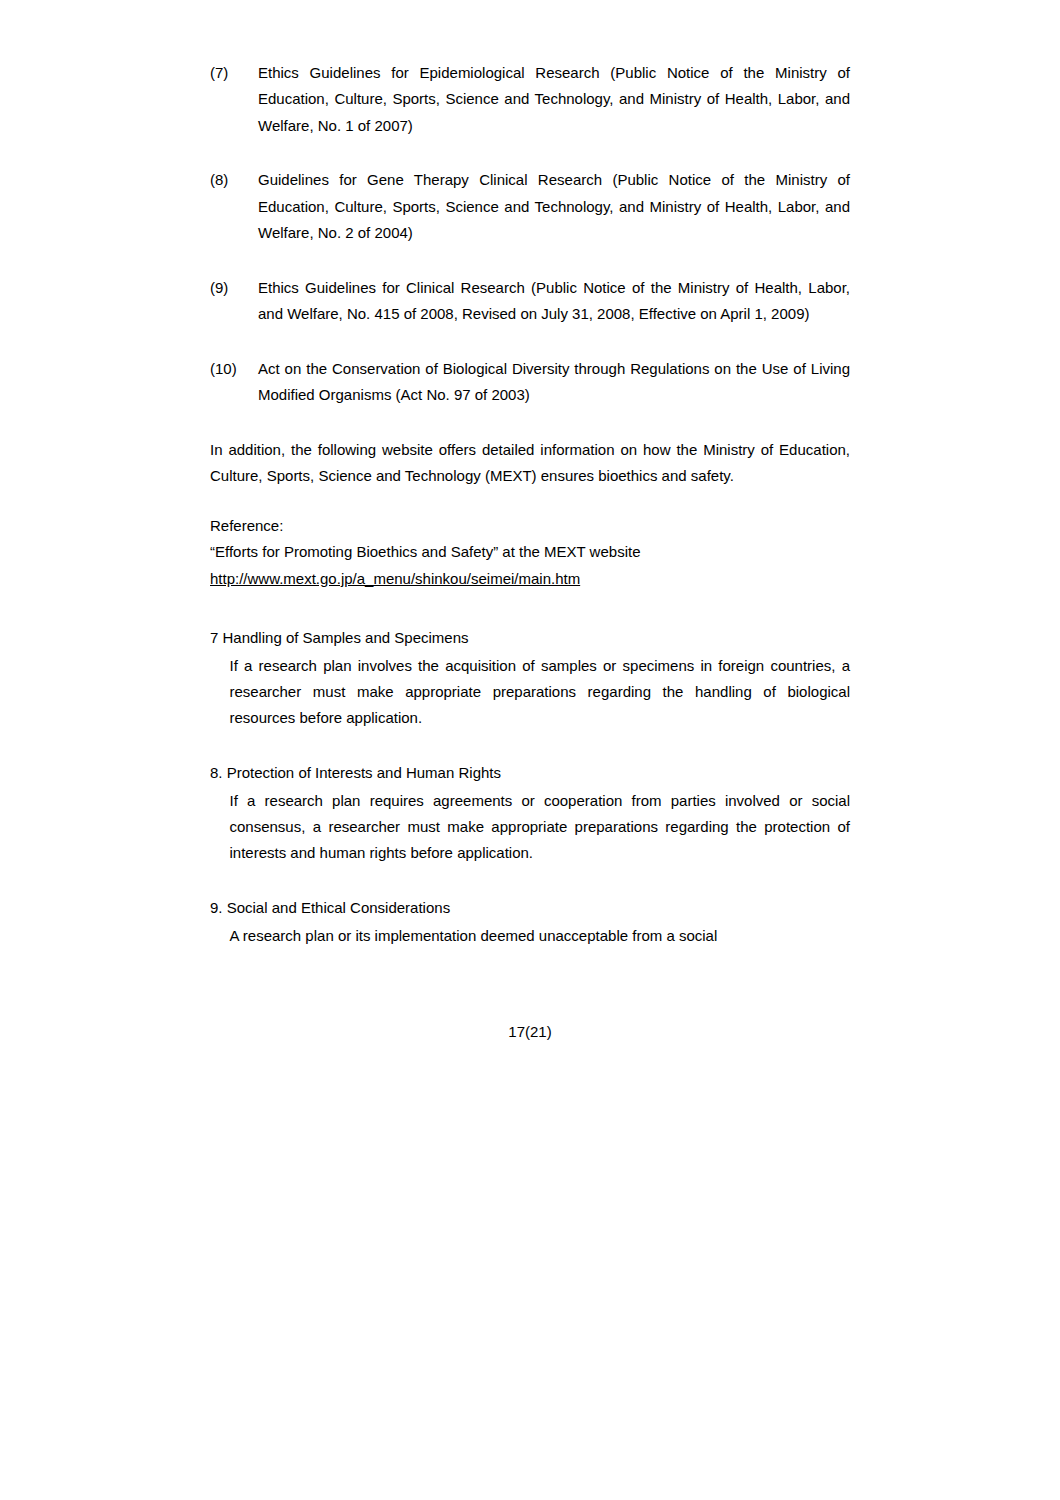(7) Ethics Guidelines for Epidemiological Research (Public Notice of the Ministry of Education, Culture, Sports, Science and Technology, and Ministry of Health, Labor, and Welfare, No. 1 of 2007)
(8) Guidelines for Gene Therapy Clinical Research (Public Notice of the Ministry of Education, Culture, Sports, Science and Technology, and Ministry of Health, Labor, and Welfare, No. 2 of 2004)
(9) Ethics Guidelines for Clinical Research (Public Notice of the Ministry of Health, Labor, and Welfare, No. 415 of 2008, Revised on July 31, 2008, Effective on April 1, 2009)
(10) Act on the Conservation of Biological Diversity through Regulations on the Use of Living Modified Organisms (Act No. 97 of 2003)
In addition, the following website offers detailed information on how the Ministry of Education, Culture, Sports, Science and Technology (MEXT) ensures bioethics and safety.
Reference:
“Efforts for Promoting Bioethics and Safety” at the MEXT website
http://www.mext.go.jp/a_menu/shinkou/seimei/main.htm
7 Handling of Samples and Specimens
If a research plan involves the acquisition of samples or specimens in foreign countries, a researcher must make appropriate preparations regarding the handling of biological resources before application.
8. Protection of Interests and Human Rights
If a research plan requires agreements or cooperation from parties involved or social consensus, a researcher must make appropriate preparations regarding the protection of interests and human rights before application.
9. Social and Ethical Considerations
A research plan or its implementation deemed unacceptable from a social
17(21)